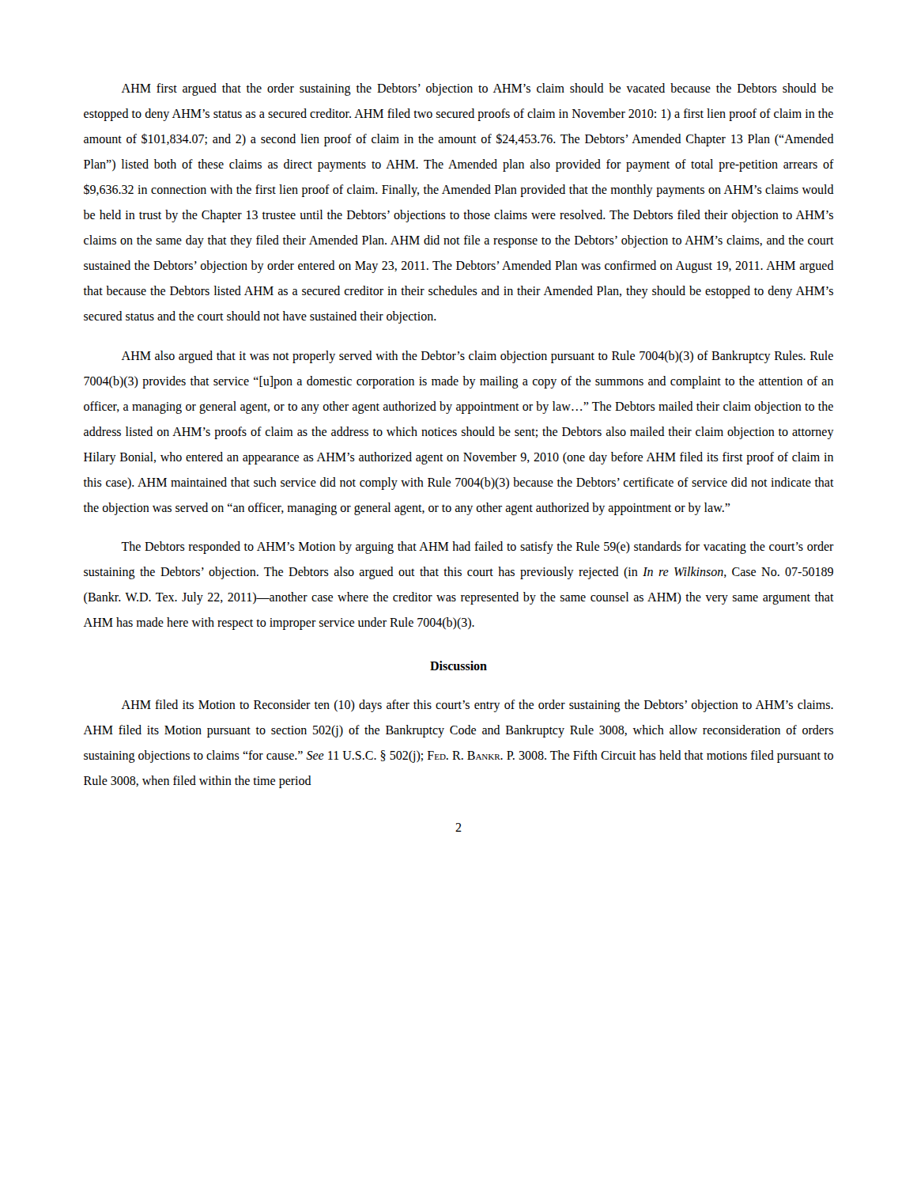AHM first argued that the order sustaining the Debtors’ objection to AHM’s claim should be vacated because the Debtors should be estopped to deny AHM’s status as a secured creditor. AHM filed two secured proofs of claim in November 2010: 1) a first lien proof of claim in the amount of $101,834.07; and 2) a second lien proof of claim in the amount of $24,453.76. The Debtors’ Amended Chapter 13 Plan (“Amended Plan”) listed both of these claims as direct payments to AHM. The Amended plan also provided for payment of total pre-petition arrears of $9,636.32 in connection with the first lien proof of claim. Finally, the Amended Plan provided that the monthly payments on AHM’s claims would be held in trust by the Chapter 13 trustee until the Debtors’ objections to those claims were resolved. The Debtors filed their objection to AHM’s claims on the same day that they filed their Amended Plan. AHM did not file a response to the Debtors’ objection to AHM’s claims, and the court sustained the Debtors’ objection by order entered on May 23, 2011. The Debtors’ Amended Plan was confirmed on August 19, 2011. AHM argued that because the Debtors listed AHM as a secured creditor in their schedules and in their Amended Plan, they should be estopped to deny AHM’s secured status and the court should not have sustained their objection.
AHM also argued that it was not properly served with the Debtor’s claim objection pursuant to Rule 7004(b)(3) of Bankruptcy Rules. Rule 7004(b)(3) provides that service “[u]pon a domestic corporation is made by mailing a copy of the summons and complaint to the attention of an officer, a managing or general agent, or to any other agent authorized by appointment or by law…” The Debtors mailed their claim objection to the address listed on AHM’s proofs of claim as the address to which notices should be sent; the Debtors also mailed their claim objection to attorney Hilary Bonial, who entered an appearance as AHM’s authorized agent on November 9, 2010 (one day before AHM filed its first proof of claim in this case). AHM maintained that such service did not comply with Rule 7004(b)(3) because the Debtors’ certificate of service did not indicate that the objection was served on “an officer, managing or general agent, or to any other agent authorized by appointment or by law.”
The Debtors responded to AHM’s Motion by arguing that AHM had failed to satisfy the Rule 59(e) standards for vacating the court’s order sustaining the Debtors’ objection. The Debtors also argued out that this court has previously rejected (in In re Wilkinson, Case No. 07-50189 (Bankr. W.D. Tex. July 22, 2011)—another case where the creditor was represented by the same counsel as AHM) the very same argument that AHM has made here with respect to improper service under Rule 7004(b)(3).
Discussion
AHM filed its Motion to Reconsider ten (10) days after this court’s entry of the order sustaining the Debtors’ objection to AHM’s claims. AHM filed its Motion pursuant to section 502(j) of the Bankruptcy Code and Bankruptcy Rule 3008, which allow reconsideration of orders sustaining objections to claims “for cause.” See 11 U.S.C. § 502(j); Fed. R. Bankr. P. 3008. The Fifth Circuit has held that motions filed pursuant to Rule 3008, when filed within the time period
2